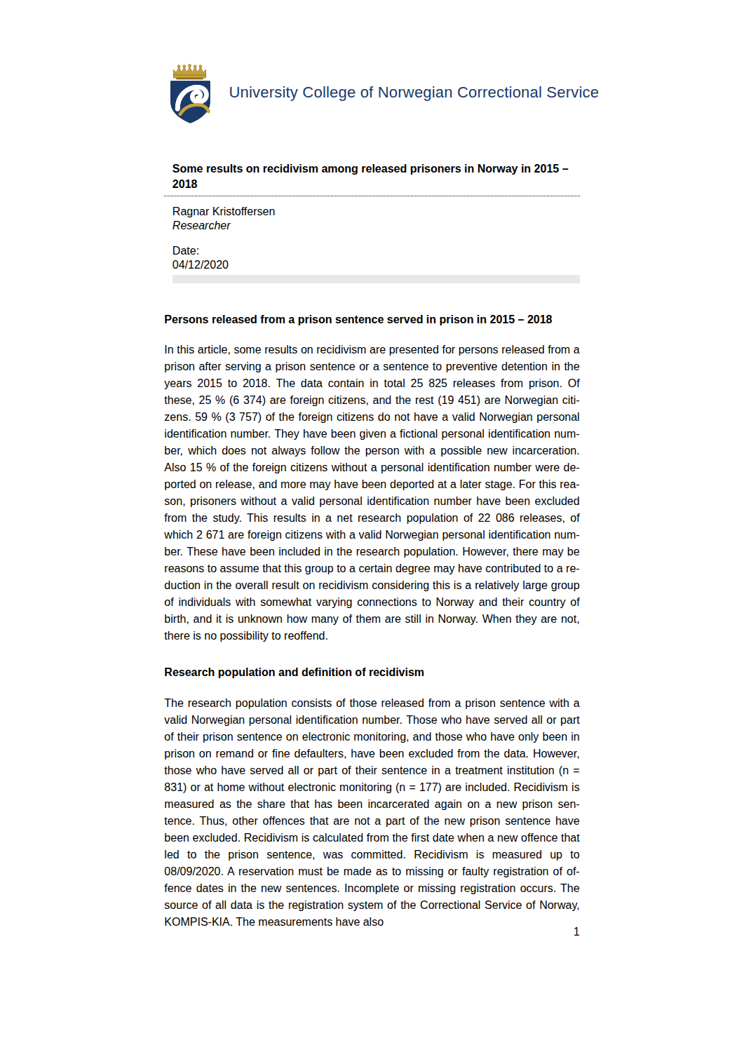University College of Norwegian Correctional Service
Some results on recidivism among released prisoners in Norway in 2015 – 2018
Ragnar Kristoffersen Researcher
Date:
04/12/2020
Persons released from a prison sentence served in prison in 2015 – 2018
In this article, some results on recidivism are presented for persons released from a prison after serving a prison sentence or a sentence to preventive detention in the years 2015 to 2018. The data contain in total 25 825 releases from prison. Of these, 25 % (6 374) are foreign citizens, and the rest (19 451) are Norwegian citizens. 59 % (3 757) of the foreign citizens do not have a valid Norwegian personal identification number. They have been given a fictional personal identification number, which does not always follow the person with a possible new incarceration. Also 15 % of the foreign citizens without a personal identification number were deported on release, and more may have been deported at a later stage. For this reason, prisoners without a valid personal identification number have been excluded from the study. This results in a net research population of 22 086 releases, of which 2 671 are foreign citizens with a valid Norwegian personal identification number. These have been included in the research population. However, there may be reasons to assume that this group to a certain degree may have contributed to a reduction in the overall result on recidivism considering this is a relatively large group of individuals with somewhat varying connections to Norway and their country of birth, and it is unknown how many of them are still in Norway. When they are not, there is no possibility to reoffend.
Research population and definition of recidivism
The research population consists of those released from a prison sentence with a valid Norwegian personal identification number. Those who have served all or part of their prison sentence on electronic monitoring, and those who have only been in prison on remand or fine defaulters, have been excluded from the data. However, those who have served all or part of their sentence in a treatment institution (n = 831) or at home without electronic monitoring (n = 177) are included. Recidivism is measured as the share that has been incarcerated again on a new prison sentence. Thus, other offences that are not a part of the new prison sentence have been excluded. Recidivism is calculated from the first date when a new offence that led to the prison sentence, was committed. Recidivism is measured up to 08/09/2020. A reservation must be made as to missing or faulty registration of offence dates in the new sentences. Incomplete or missing registration occurs. The source of all data is the registration system of the Correctional Service of Norway, KOMPIS-KIA. The measurements have also
1